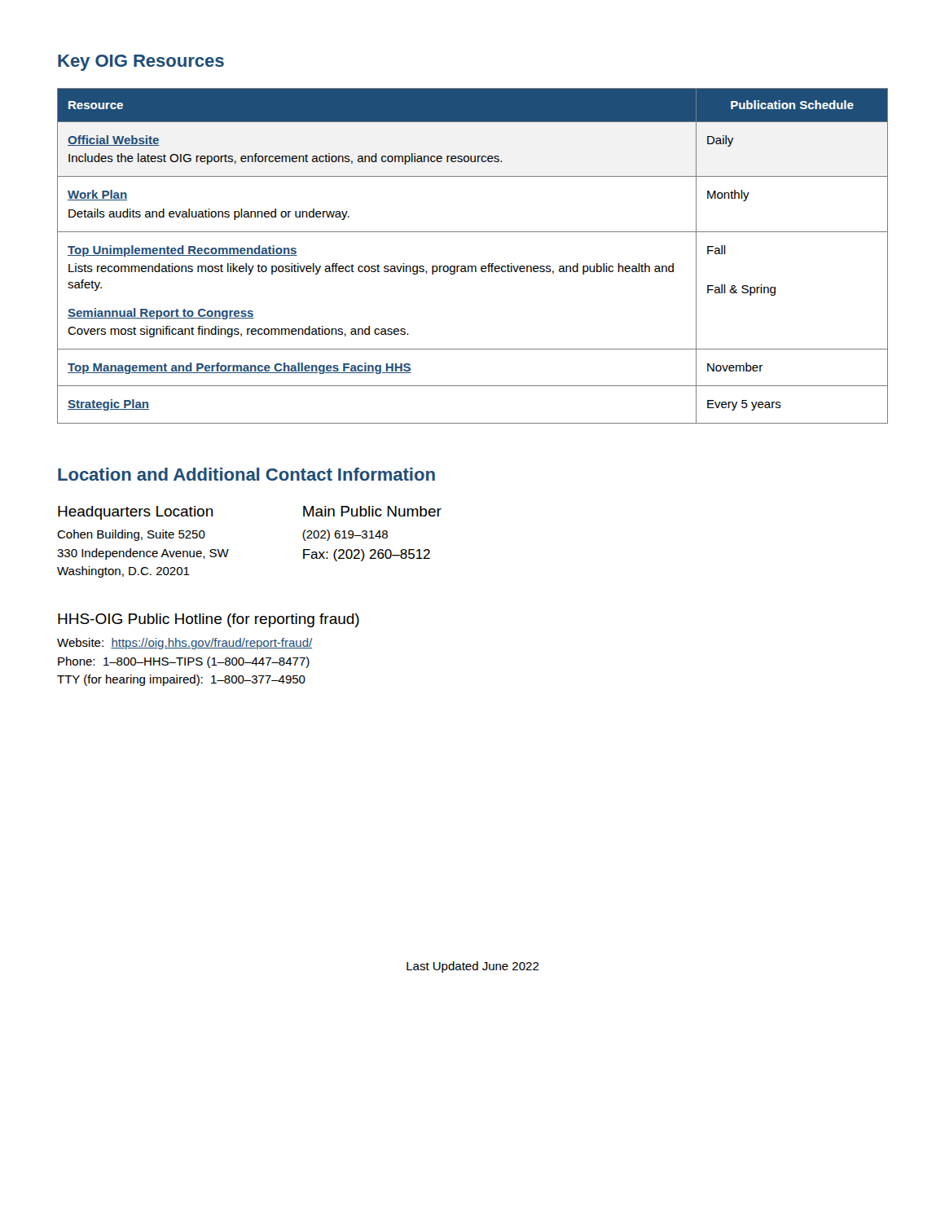Key OIG Resources
| Resource | Publication Schedule |
| --- | --- |
| Official Website Includes the latest OIG reports, enforcement actions, and compliance resources. | Daily |
| Work Plan Details audits and evaluations planned or underway. | Monthly |
| Top Unimplemented Recommendations Lists recommendations most likely to positively affect cost savings, program effectiveness, and public health and safety. Semiannual Report to Congress Covers most significant findings, recommendations, and cases. | Fall Fall & Spring |
| Top Management and Performance Challenges Facing HHS | November |
| Strategic Plan | Every 5 years |
Location and Additional Contact Information
Headquarters Location
Cohen Building, Suite 5250
330 Independence Avenue, SW
Washington, D.C. 20201
Main Public Number
(202) 619–3148
Fax: (202) 260–8512
HHS-OIG Public Hotline (for reporting fraud)
Website: https://oig.hhs.gov/fraud/report-fraud/
Phone: 1–800–HHS–TIPS (1–800–447–8477)
TTY (for hearing impaired): 1–800–377–4950
Last Updated June 2022